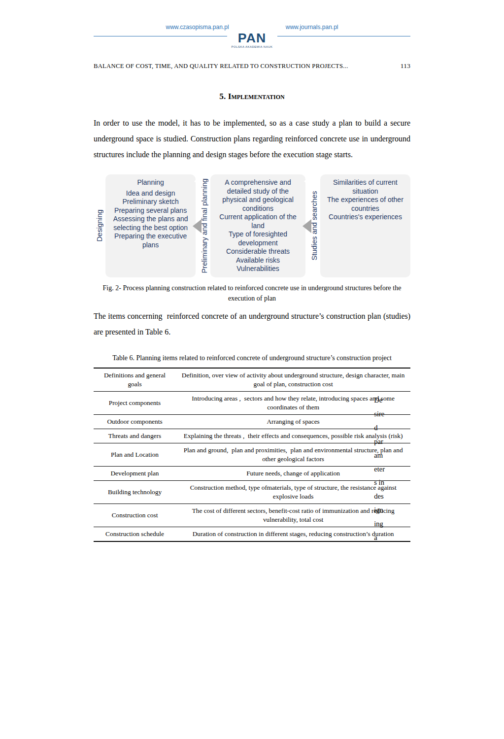www.czasopisma.pan.pl www.journals.pan.pl
PAN
POLSKA AKADEMIA NAUK
Balance of cost, time, and quality related to construction projects...
113
5. Implementation
In order to use the model, it has to be implemented, so as a case study a plan to build a secure underground space is studied. Construction plans regarding reinforced concrete use in underground structures include the planning and design stages before the execution stage starts.
Designing
Planning
Idea and design
Preliminary sketch
Preparing several plans
Assessing the plans and selecting the best option
Preparing the executive plans
Preliminary and final planning
A comprehensive and detailed study of the physical and geological conditions
Current application of the land
Type of foresighted development
Considerable threats
Available risks
Vulnerabilities
Studies and searches
Similarities of current situation
The experiences of other countries
Countries's experiences
Fig. 2- Process planning construction related to reinforced concrete use in underground structures before the execution of plan
The items concerning reinforced concrete of an underground structure’s construction plan (studies) are presented in Table 6.
Table 6. Planning items related to reinforced concrete of underground structure’s construction project
| Definitions and general goals | Definition, over view of activity about underground structure, design character, main goal of plan, construction cost |
| Project components | Introducing areas , sectors and how they relate, introducing spaces and some coordinates of them |
| Outdoor components | Arranging of spaces |
| Threats and dangers | Explaining the threats , their effects and consequences, possible risk analysis (risk) |
| Plan and Location | Plan and ground, plan and proximities, plan and environmental structure, plan and other geological factors |
| Development plan | Future needs, change of application |
| Building technology | Construction method, type ofmaterials, type of structure, the resistance against explosive loads |
| Construction cost | The cost of different sectors, benefit-cost ratio of immunization and reducing vulnerability, total cost |
| Construction schedule | Duration of construction in different stages, reducing construction’s duration |
De sire d par am eter s in des ign ing a